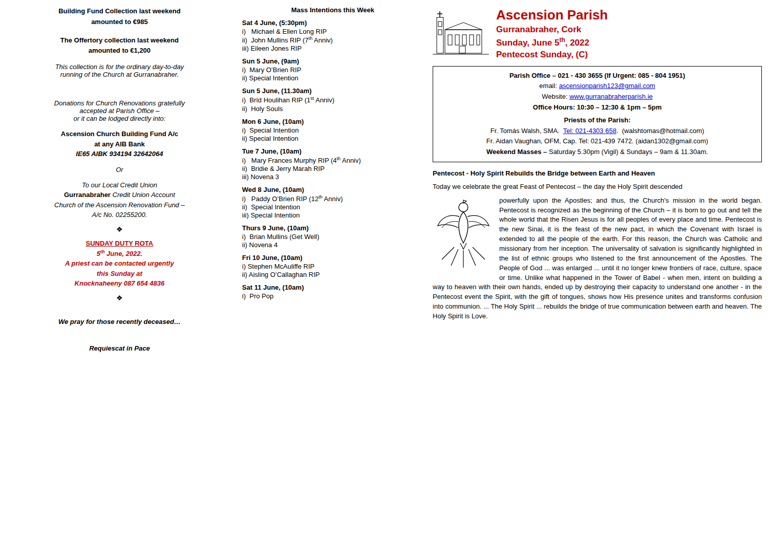Building Fund Collection last weekend
amounted to €985
The Offertory collection last weekend
amounted to €1,200
This collection is for the ordinary day-to-day
running of the Church at Gurranabraher.
Donations for Church Renovations gratefully
accepted at Parish Office –
or it can be lodged directly into:
Ascension Church Building Fund A/c
at any AIB Bank
IE65 AIBK 934194 32642064
Or
To our Local Credit Union
Gurranabraher Credit Union Account
Church of the Ascension Renovation Fund –
A/c No. 02255200.
❖
SUNDAY DUTY ROTA
5th June, 2022.
A priest can be contacted urgently
this Sunday at
Knocknaheeny 087 654 4836
❖
We pray for those recently deceased…
Requiescat in Pace
Mass Intentions this Week
Sat 4 June, (5:30pm)
i) Michael & Ellen Long RIP
ii) John Mullins RIP (7th Anniv)
iii) Eileen Jones RIP
Sun 5 June, (9am)
i) Mary O’Brien RIP
ii) Special Intention
Sun 5 June, (11.30am)
i) Bríd Houlihan RIP (1st Anniv)
ii) Holy Souls
Mon 6 June, (10am)
i) Special Intention
ii) Special Intention
Tue 7 June, (10am)
i) Mary Frances Murphy RIP (4th Anniv)
ii) Bridie & Jerry Marah RIP
iii) Novena 3
Wed 8 June, (10am)
i) Paddy O’Brien RIP (12th Anniv)
ii) Special Intention
iii) Special Intention
Thurs 9 June, (10am)
i) Brian Mullins (Get Well)
ii) Novena 4
Fri 10 June, (10am)
i) Stephen McAuliffe RIP
ii) Aisling O’Callaghan RIP
Sat 11 June, (10am)
i) Pro Pop
Ascension Parish
Gurranabraher, Cork
Sunday, June 5th, 2022
Pentecost Sunday, (C)
Parish Office – 021 - 430 3655 (If Urgent: 085 - 804 1951)
email: ascensionparish123@gmail.com
Website: www.gurranabraherparish.ie
Office Hours: 10:30 – 12:30 & 1pm – 5pm
Priests of the Parish:
Fr. Tomás Walsh, SMA. Tel: 021-4303 658. (walshtomas@hotmail.com)
Fr. Aidan Vaughan, OFM, Cap. Tel: 021-439 7472. (aidan1302@gmail.com)
Weekend Masses – Saturday 5.30pm (Vigil) & Sundays – 9am & 11.30am.
Pentecost - Holy Spirit Rebuilds the Bridge between Earth and Heaven
Today we celebrate the great Feast of Pentecost – the day the Holy Spirit descended
powerfully upon the Apostles; and thus, the Church's mission in the world began. Pentecost is recognized as the beginning of the Church – it is born to go out and tell the whole world that the Risen Jesus is for all peoples of every place and time. Pentecost is the new Sinai, it is the feast of the new pact, in which the Covenant with Israel is extended to all the people of the earth. For this reason, the Church was Catholic and missionary from her inception. The universality of salvation is significantly highlighted in the list of ethnic groups who listened to the first announcement of the Apostles. The People of God ... was enlarged ... until it no longer knew frontiers of race, culture, space or time. Unlike what happened in the Tower of Babel - when men, intent on building a way to heaven with their own hands, ended up by destroying their capacity to understand one another - in the Pentecost event the Spirit, with the gift of tongues, shows how His presence unites and transforms confusion into communion. ... The Holy Spirit ... rebuilds the bridge of true communication between earth and heaven. The Holy Spirit is Love.